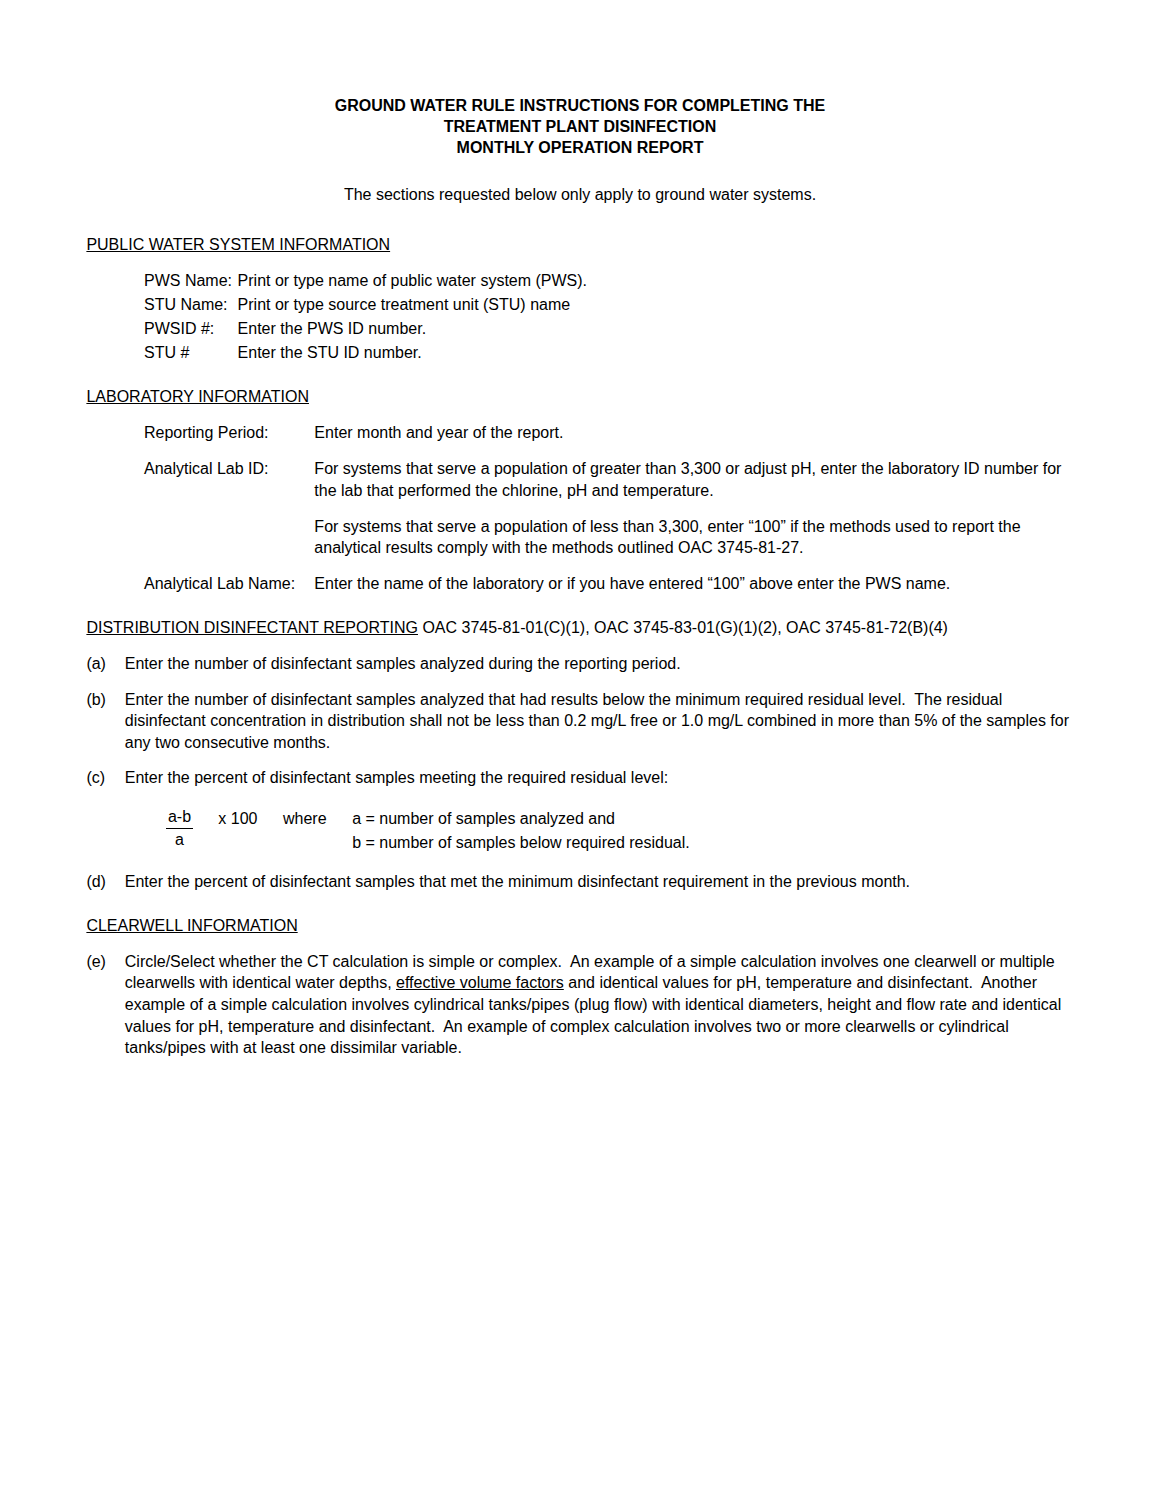GROUND WATER RULE INSTRUCTIONS FOR COMPLETING THE TREATMENT PLANT DISINFECTION MONTHLY OPERATION REPORT
The sections requested below only apply to ground water systems.
PUBLIC WATER SYSTEM INFORMATION
PWS Name:
Print or type name of public water system (PWS).
STU Name:
Print or type source treatment unit (STU) name
PWSID #:
Enter the PWS ID number.
STU #
Enter the STU ID number.
LABORATORY INFORMATION
Reporting Period:
Enter month and year of the report.
Analytical Lab ID:
For systems that serve a population of greater than 3,300 or adjust pH, enter the laboratory ID number for the lab that performed the chlorine, pH and temperature.
For systems that serve a population of less than 3,300, enter “100” if the methods used to report the analytical results comply with the methods outlined OAC 3745-81-27.
Analytical Lab Name:
Enter the name of the laboratory or if you have entered “100” above enter the PWS name.
DISTRIBUTION DISINFECTANT REPORTING OAC 3745-81-01(C)(1), OAC 3745-83-01(G)(1)(2), OAC 3745-81-72(B)(4)
(a) Enter the number of disinfectant samples analyzed during the reporting period.
(b) Enter the number of disinfectant samples analyzed that had results below the minimum required residual level. The residual disinfectant concentration in distribution shall not be less than 0.2 mg/L free or 1.0 mg/L combined in more than 5% of the samples for any two consecutive months.
(c) Enter the percent of disinfectant samples meeting the required residual level:
a-b a x 100 where
a = number of samples analyzed and
b = number of samples below required residual.
(d) Enter the percent of disinfectant samples that met the minimum disinfectant requirement in the previous month.
CLEARWELL INFORMATION
(e) Circle/Select whether the CT calculation is simple or complex. An example of a simple calculation involves one clearwell or multiple clearwells with identical water depths, effective volume factors and identical values for pH, temperature and disinfectant. Another example of a simple calculation involves cylindrical tanks/pipes (plug flow) with identical diameters, height and flow rate and identical values for pH, temperature and disinfectant. An example of complex calculation involves two or more clearwells or cylindrical tanks/pipes with at least one dissimilar variable.